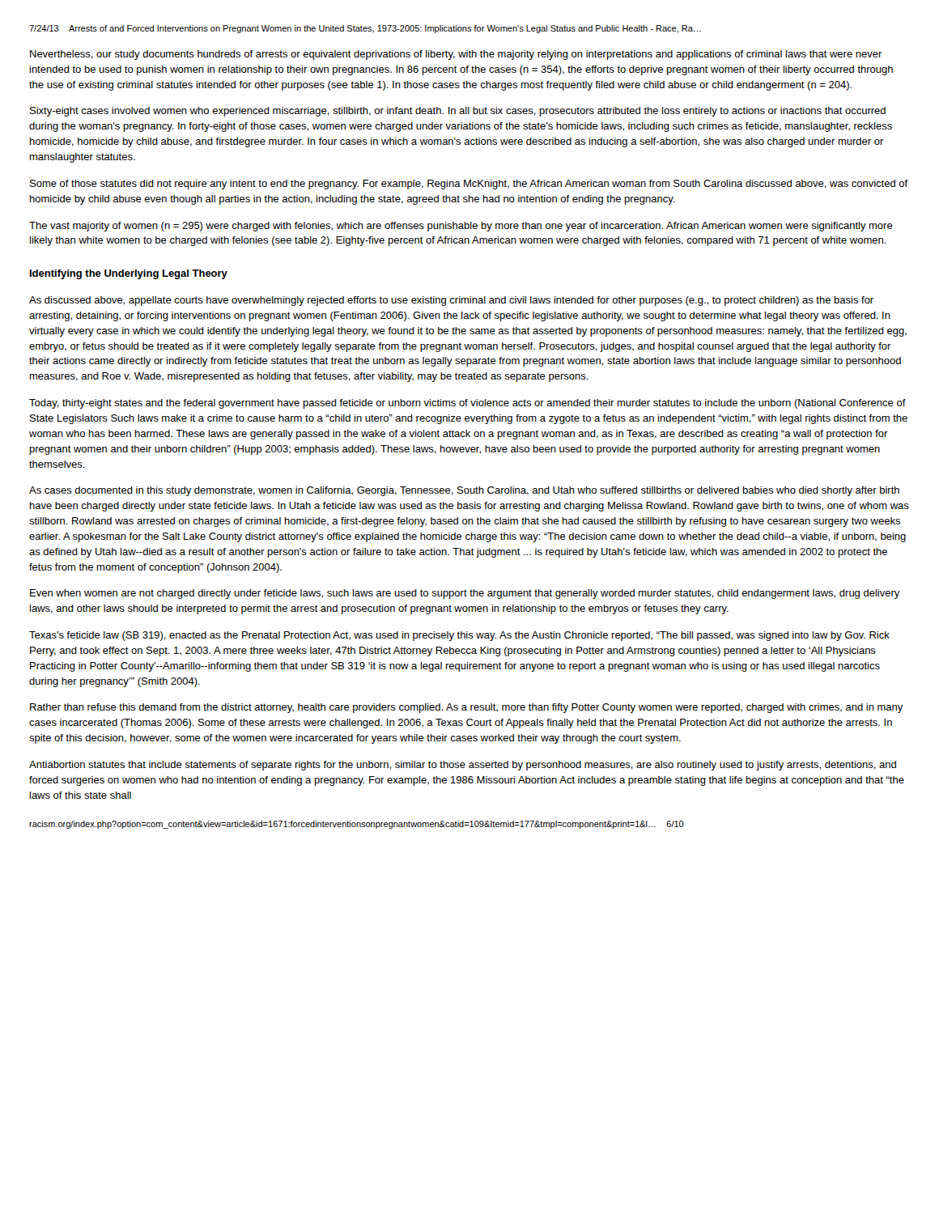7/24/13 Arrests of and Forced Interventions on Pregnant Women in the United States, 1973-2005: Implications for Women's Legal Status and Public Health - Race, Ra…
Nevertheless, our study documents hundreds of arrests or equivalent deprivations of liberty, with the majority relying on interpretations and applications of criminal laws that were never intended to be used to punish women in relationship to their own pregnancies. In 86 percent of the cases (n = 354), the efforts to deprive pregnant women of their liberty occurred through the use of existing criminal statutes intended for other purposes (see table 1). In those cases the charges most frequently filed were child abuse or child endangerment (n = 204).
Sixty-eight cases involved women who experienced miscarriage, stillbirth, or infant death. In all but six cases, prosecutors attributed the loss entirely to actions or inactions that occurred during the woman's pregnancy. In forty-eight of those cases, women were charged under variations of the state's homicide laws, including such crimes as feticide, manslaughter, reckless homicide, homicide by child abuse, and firstdegree murder. In four cases in which a woman's actions were described as inducing a self-abortion, she was also charged under murder or manslaughter statutes.
Some of those statutes did not require any intent to end the pregnancy. For example, Regina McKnight, the African American woman from South Carolina discussed above, was convicted of homicide by child abuse even though all parties in the action, including the state, agreed that she had no intention of ending the pregnancy.
The vast majority of women (n = 295) were charged with felonies, which are offenses punishable by more than one year of incarceration. African American women were significantly more likely than white women to be charged with felonies (see table 2). Eighty-five percent of African American women were charged with felonies, compared with 71 percent of white women.
Identifying the Underlying Legal Theory
As discussed above, appellate courts have overwhelmingly rejected efforts to use existing criminal and civil laws intended for other purposes (e.g., to protect children) as the basis for arresting, detaining, or forcing interventions on pregnant women (Fentiman 2006). Given the lack of specific legislative authority, we sought to determine what legal theory was offered. In virtually every case in which we could identify the underlying legal theory, we found it to be the same as that asserted by proponents of personhood measures: namely, that the fertilized egg, embryo, or fetus should be treated as if it were completely legally separate from the pregnant woman herself. Prosecutors, judges, and hospital counsel argued that the legal authority for their actions came directly or indirectly from feticide statutes that treat the unborn as legally separate from pregnant women, state abortion laws that include language similar to personhood measures, and Roe v. Wade, misrepresented as holding that fetuses, after viability, may be treated as separate persons.
Today, thirty-eight states and the federal government have passed feticide or unborn victims of violence acts or amended their murder statutes to include the unborn (National Conference of State Legislators Such laws make it a crime to cause harm to a “child in utero” and recognize everything from a zygote to a fetus as an independent “victim,” with legal rights distinct from the woman who has been harmed. These laws are generally passed in the wake of a violent attack on a pregnant woman and, as in Texas, are described as creating “a wall of protection for pregnant women and their unborn children” (Hupp 2003; emphasis added). These laws, however, have also been used to provide the purported authority for arresting pregnant women themselves.
As cases documented in this study demonstrate, women in California, Georgia, Tennessee, South Carolina, and Utah who suffered stillbirths or delivered babies who died shortly after birth have been charged directly under state feticide laws. In Utah a feticide law was used as the basis for arresting and charging Melissa Rowland. Rowland gave birth to twins, one of whom was stillborn. Rowland was arrested on charges of criminal homicide, a first-degree felony, based on the claim that she had caused the stillbirth by refusing to have cesarean surgery two weeks earlier. A spokesman for the Salt Lake County district attorney's office explained the homicide charge this way: “The decision came down to whether the dead child--a viable, if unborn, being as defined by Utah law--died as a result of another person's action or failure to take action. That judgment ... is required by Utah's feticide law, which was amended in 2002 to protect the fetus from the moment of conception” (Johnson 2004).
Even when women are not charged directly under feticide laws, such laws are used to support the argument that generally worded murder statutes, child endangerment laws, drug delivery laws, and other laws should be interpreted to permit the arrest and prosecution of pregnant women in relationship to the embryos or fetuses they carry.
Texas's feticide law (SB 319), enacted as the Prenatal Protection Act, was used in precisely this way. As the Austin Chronicle reported, “The bill passed, was signed into law by Gov. Rick Perry, and took effect on Sept. 1, 2003. A mere three weeks later, 47th District Attorney Rebecca King (prosecuting in Potter and Armstrong counties) penned a letter to ‘All Physicians Practicing in Potter County'--Amarillo--informing them that under SB 319 ‘it is now a legal requirement for anyone to report a pregnant woman who is using or has used illegal narcotics during her pregnancy’” (Smith 2004).
Rather than refuse this demand from the district attorney, health care providers complied. As a result, more than fifty Potter County women were reported, charged with crimes, and in many cases incarcerated (Thomas 2006). Some of these arrests were challenged. In 2006, a Texas Court of Appeals finally held that the Prenatal Protection Act did not authorize the arrests. In spite of this decision, however, some of the women were incarcerated for years while their cases worked their way through the court system.
Antiabortion statutes that include statements of separate rights for the unborn, similar to those asserted by personhood measures, are also routinely used to justify arrests, detentions, and forced surgeries on women who had no intention of ending a pregnancy. For example, the 1986 Missouri Abortion Act includes a preamble stating that life begins at conception and that “the laws of this state shall
racism.org/index.php?option=com_content&view=article&id=1671:forcedinterventionsonpregnantwomen&catid=109&Itemid=177&tmpl=component&print=1&l… 6/10